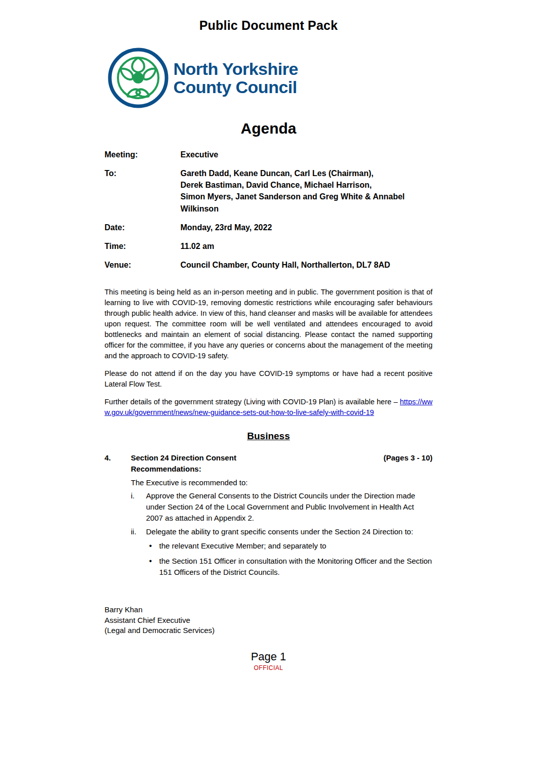Public Document Pack
North Yorkshire County Council
Agenda
| Meeting: | Executive |
| To: | Gareth Dadd, Keane Duncan, Carl Les (Chairman), Derek Bastiman, David Chance, Michael Harrison, Simon Myers, Janet Sanderson and Greg White & Annabel Wilkinson |
| Date: | Monday, 23rd May, 2022 |
| Time: | 11.02 am |
| Venue: | Council Chamber, County Hall, Northallerton, DL7 8AD |
This meeting is being held as an in-person meeting and in public. The government position is that of learning to live with COVID-19, removing domestic restrictions while encouraging safer behaviours through public health advice. In view of this, hand cleanser and masks will be available for attendees upon request. The committee room will be well ventilated and attendees encouraged to avoid bottlenecks and maintain an element of social distancing. Please contact the named supporting officer for the committee, if you have any queries or concerns about the management of the meeting and the approach to COVID-19 safety.
Please do not attend if on the day you have COVID-19 symptoms or have had a recent positive Lateral Flow Test.
Further details of the government strategy (Living with COVID-19 Plan) is available here – https://www.gov.uk/government/news/new-guidance-sets-out-how-to-live-safely-with-covid-19
Business
4.
Section 24 Direction Consent (Pages 3 - 10)
Recommendations:
The Executive is recommended to:
i. Approve the General Consents to the District Councils under the Direction made under Section 24 of the Local Government and Public Involvement in Health Act 2007 as attached in Appendix 2.
ii. Delegate the ability to grant specific consents under the Section 24 Direction to:
the relevant Executive Member; and separately to
the Section 151 Officer in consultation with the Monitoring Officer and the Section 151 Officers of the District Councils.
Barry Khan
Assistant Chief Executive
(Legal and Democratic Services)
Page 1
OFFICIAL